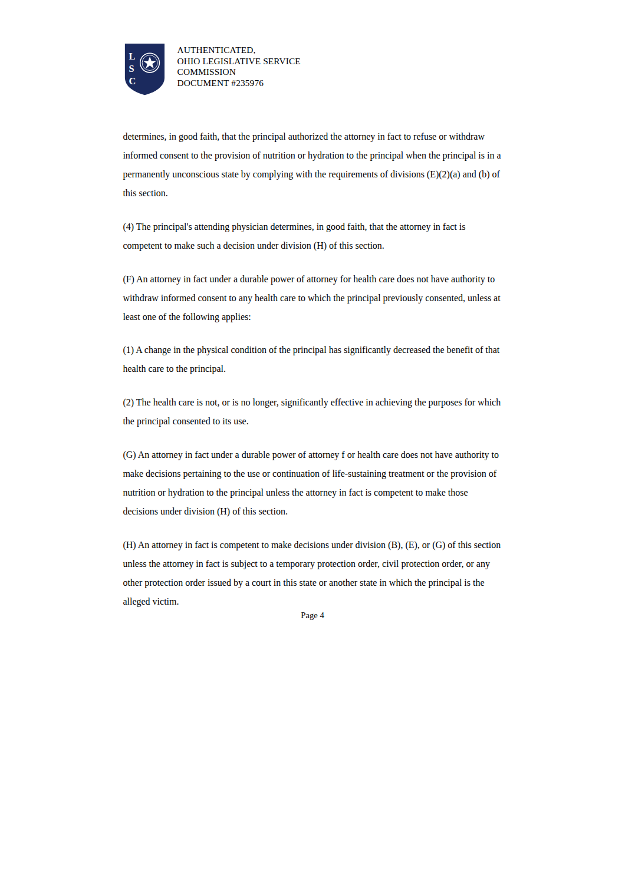L S C
AUTHENTICATED,
OHIO LEGISLATIVE SERVICE
COMMISSION
DOCUMENT #235976
determines, in good faith, that the principal authorized the attorney in fact to refuse or withdraw informed consent to the provision of nutrition or hydration to the principal when the principal is in a permanently unconscious state by complying with the requirements of divisions (E)(2)(a) and (b) of this section.
(4) The principal's attending physician determines, in good faith, that the attorney in fact is competent to make such a decision under division (H) of this section.
(F) An attorney in fact under a durable power of attorney for health care does not have authority to withdraw informed consent to any health care to which the principal previously consented, unless at least one of the following applies:
(1) A change in the physical condition of the principal has significantly decreased the benefit of that health care to the principal.
(2) The health care is not, or is no longer, significantly effective in achieving the purposes for which the principal consented to its use.
(G) An attorney in fact under a durable power of attorney f or health care does not have authority to make decisions pertaining to the use or continuation of life-sustaining treatment or the provision of nutrition or hydration to the principal unless the attorney in fact is competent to make those decisions under division (H) of this section.
(H) An attorney in fact is competent to make decisions under division (B), (E), or (G) of this section unless the attorney in fact is subject to a temporary protection order, civil protection order, or any other protection order issued by a court in this state or another state in which the principal is the alleged victim.
Page 4